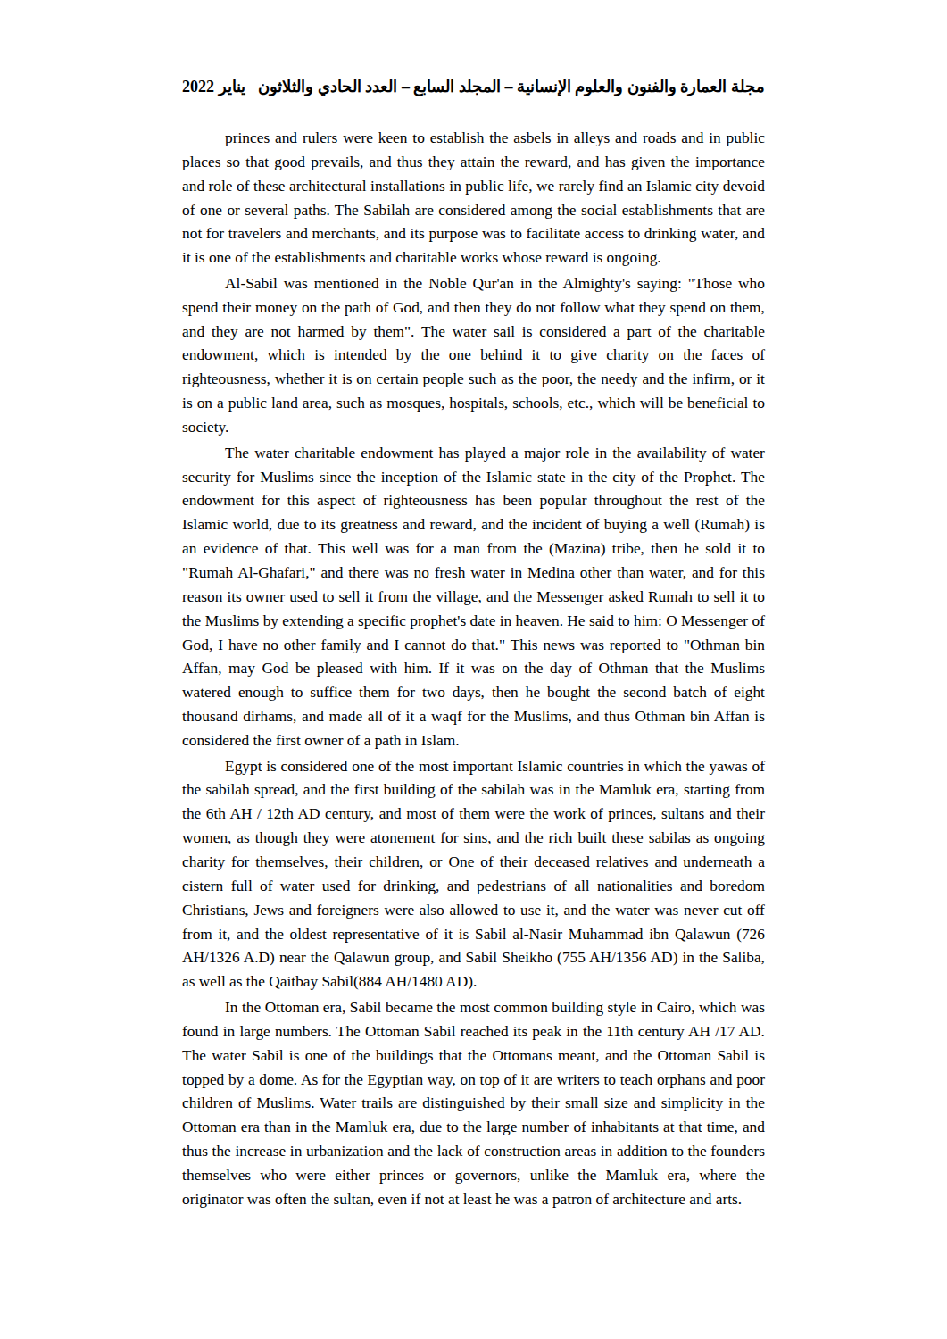مجلة العمارة والفنون والعلوم الإنسانية – المجلد السابع – العدد الحادي والثلاثون يناير 2022
princes and rulers were keen to establish the asbels in alleys and roads and in public places so that good prevails, and thus they attain the reward, and has given the importance and role of these architectural installations in public life, we rarely find an Islamic city devoid of one or several paths. The Sabilah are considered among the social establishments that are not for travelers and merchants, and its purpose was to facilitate access to drinking water, and it is one of the establishments and charitable works whose reward is ongoing.
Al-Sabil was mentioned in the Noble Qur'an in the Almighty's saying: "Those who spend their money on the path of God, and then they do not follow what they spend on them, and they are not harmed by them". The water sail is considered a part of the charitable endowment, which is intended by the one behind it to give charity on the faces of righteousness, whether it is on certain people such as the poor, the needy and the infirm, or it is on a public land area, such as mosques, hospitals, schools, etc., which will be beneficial to society.
The water charitable endowment has played a major role in the availability of water security for Muslims since the inception of the Islamic state in the city of the Prophet. The endowment for this aspect of righteousness has been popular throughout the rest of the Islamic world, due to its greatness and reward, and the incident of buying a well (Rumah) is an evidence of that. This well was for a man from the (Mazina) tribe, then he sold it to "Rumah Al-Ghafari," and there was no fresh water in Medina other than water, and for this reason its owner used to sell it from the village, and the Messenger asked Rumah to sell it to the Muslims by extending a specific prophet's date in heaven. He said to him: O Messenger of God, I have no other family and I cannot do that." This news was reported to "Othman bin Affan, may God be pleased with him. If it was on the day of Othman that the Muslims watered enough to suffice them for two days, then he bought the second batch of eight thousand dirhams, and made all of it a waqf for the Muslims, and thus Othman bin Affan is considered the first owner of a path in Islam.
Egypt is considered one of the most important Islamic countries in which the yawas of the sabilah spread, and the first building of the sabilah was in the Mamluk era, starting from the 6th AH / 12th AD century, and most of them were the work of princes, sultans and their women, as though they were atonement for sins, and the rich built these sabilas as ongoing charity for themselves, their children, or One of their deceased relatives and underneath a cistern full of water used for drinking, and pedestrians of all nationalities and boredom Christians, Jews and foreigners were also allowed to use it, and the water was never cut off from it, and the oldest representative of it is Sabil al-Nasir Muhammad ibn Qalawun (726 AH/1326 A.D) near the Qalawun group, and Sabil Sheikho (755 AH/1356 AD) in the Saliba, as well as the Qaitbay Sabil(884 AH/1480 AD).
In the Ottoman era, Sabil became the most common building style in Cairo, which was found in large numbers. The Ottoman Sabil reached its peak in the 11th century AH /17 AD. The water Sabil is one of the buildings that the Ottomans meant, and the Ottoman Sabil is topped by a dome. As for the Egyptian way, on top of it are writers to teach orphans and poor children of Muslims. Water trails are distinguished by their small size and simplicity in the Ottoman era than in the Mamluk era, due to the large number of inhabitants at that time, and thus the increase in urbanization and the lack of construction areas in addition to the founders themselves who were either princes or governors, unlike the Mamluk era, where the originator was often the sultan, even if not at least he was a patron of architecture and arts.